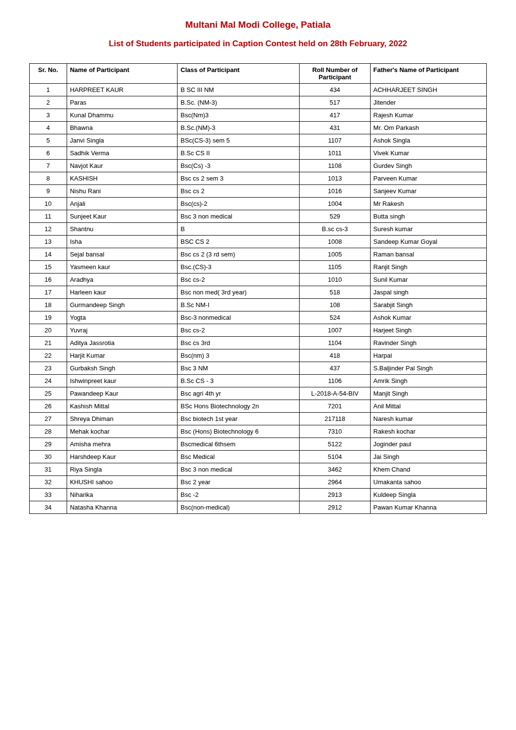Multani Mal Modi College, Patiala
List of Students participated in Caption Contest held on 28th February, 2022
| Sr. No. | Name of Participant | Class of Participant | Roll Number of Participant | Father's Name of Participant |
| --- | --- | --- | --- | --- |
| 1 | HARPREET KAUR | B SC III NM | 434 | ACHHARJEET SINGH |
| 2 | Paras | B.Sc. (NM-3) | 517 | Jitender |
| 3 | Kunal Dhammu | Bsc(Nm)3 | 417 | Rajesh Kumar |
| 4 | Bhawna | B.Sc.(NM)-3 | 431 | Mr. Om Parkash |
| 5 | Janvi Singla | BSc(CS-3) sem 5 | 1107 | Ashok Singla |
| 6 | Sadhik Verma | B.Sc CS II | 1011 | Vivek Kumar |
| 7 | Navjot Kaur | Bsc(Cs) -3 | 1108 | Gurdev Singh |
| 8 | KASHISH | Bsc cs 2 sem 3 | 1013 | Parveen Kumar |
| 9 | Nishu Rani | Bsc cs 2 | 1016 | Sanjeev Kumar |
| 10 | Anjali | Bsc(cs)-2 | 1004 | Mr Rakesh |
| 11 | Sunjeet Kaur | Bsc 3 non medical | 529 | Butta singh |
| 12 | Shantnu | B | B.sc cs-3 | Suresh kumar |
| 13 | Isha | BSC CS 2 | 1008 | Sandeep Kumar Goyal |
| 14 | Sejal bansal | Bsc cs 2 (3 rd sem) | 1005 | Raman bansal |
| 15 | Yasmeen kaur | Bsc.(CS)-3 | 1105 | Ranjit Singh |
| 16 | Aradhya | Bsc cs-2 | 1010 | Sunil Kumar |
| 17 | Harleen kaur | Bsc non med( 3rd year) | 518 | Jaspal singh |
| 18 | Gurmandeep Singh | B.Sc NM-I | 108 | Sarabjit Singh |
| 19 | Yogta | Bsc-3 nonmedical | 524 | Ashok Kumar |
| 20 | Yuvraj | Bsc cs-2 | 1007 | Harjeet Singh |
| 21 | Aditya Jassrotia | Bsc cs 3rd | 1104 | Ravinder Singh |
| 22 | Harjit Kumar | Bsc(nm) 3 | 418 | Harpal |
| 23 | Gurbaksh Singh | Bsc 3 NM | 437 | S.Baljinder Pal Singh |
| 24 | Ishwinpreet kaur | B.Sc CS - 3 | 1106 | Amrik Singh |
| 25 | Pawandeep Kaur | Bsc agri 4th yr | L-2018-A-54-BIV | Manjit Singh |
| 26 | Kashish Mittal | BSc Hons Biotechnology 2n | 7201 | Anil Mittal |
| 27 | Shreya Dhiman | Bsc biotech 1st year | 217118 | Naresh kumar |
| 28 | Mehak kochar | Bsc (Hons) Biotechnology 6 | 7310 | Rakesh kochar |
| 29 | Amisha mehra | Bscmedical 6thsem | 5122 | Joginder paul |
| 30 | Harshdeep Kaur | Bsc Medical | 5104 | Jai Singh |
| 31 | Riya Singla | Bsc 3 non medical | 3462 | Khem Chand |
| 32 | KHUSHI sahoo | Bsc 2 year | 2964 | Umakanta sahoo |
| 33 | Niharika | Bsc -2 | 2913 | Kuldeep Singla |
| 34 | Natasha Khanna | Bsc(non-medical) | 2912 | Pawan Kumar Khanna |